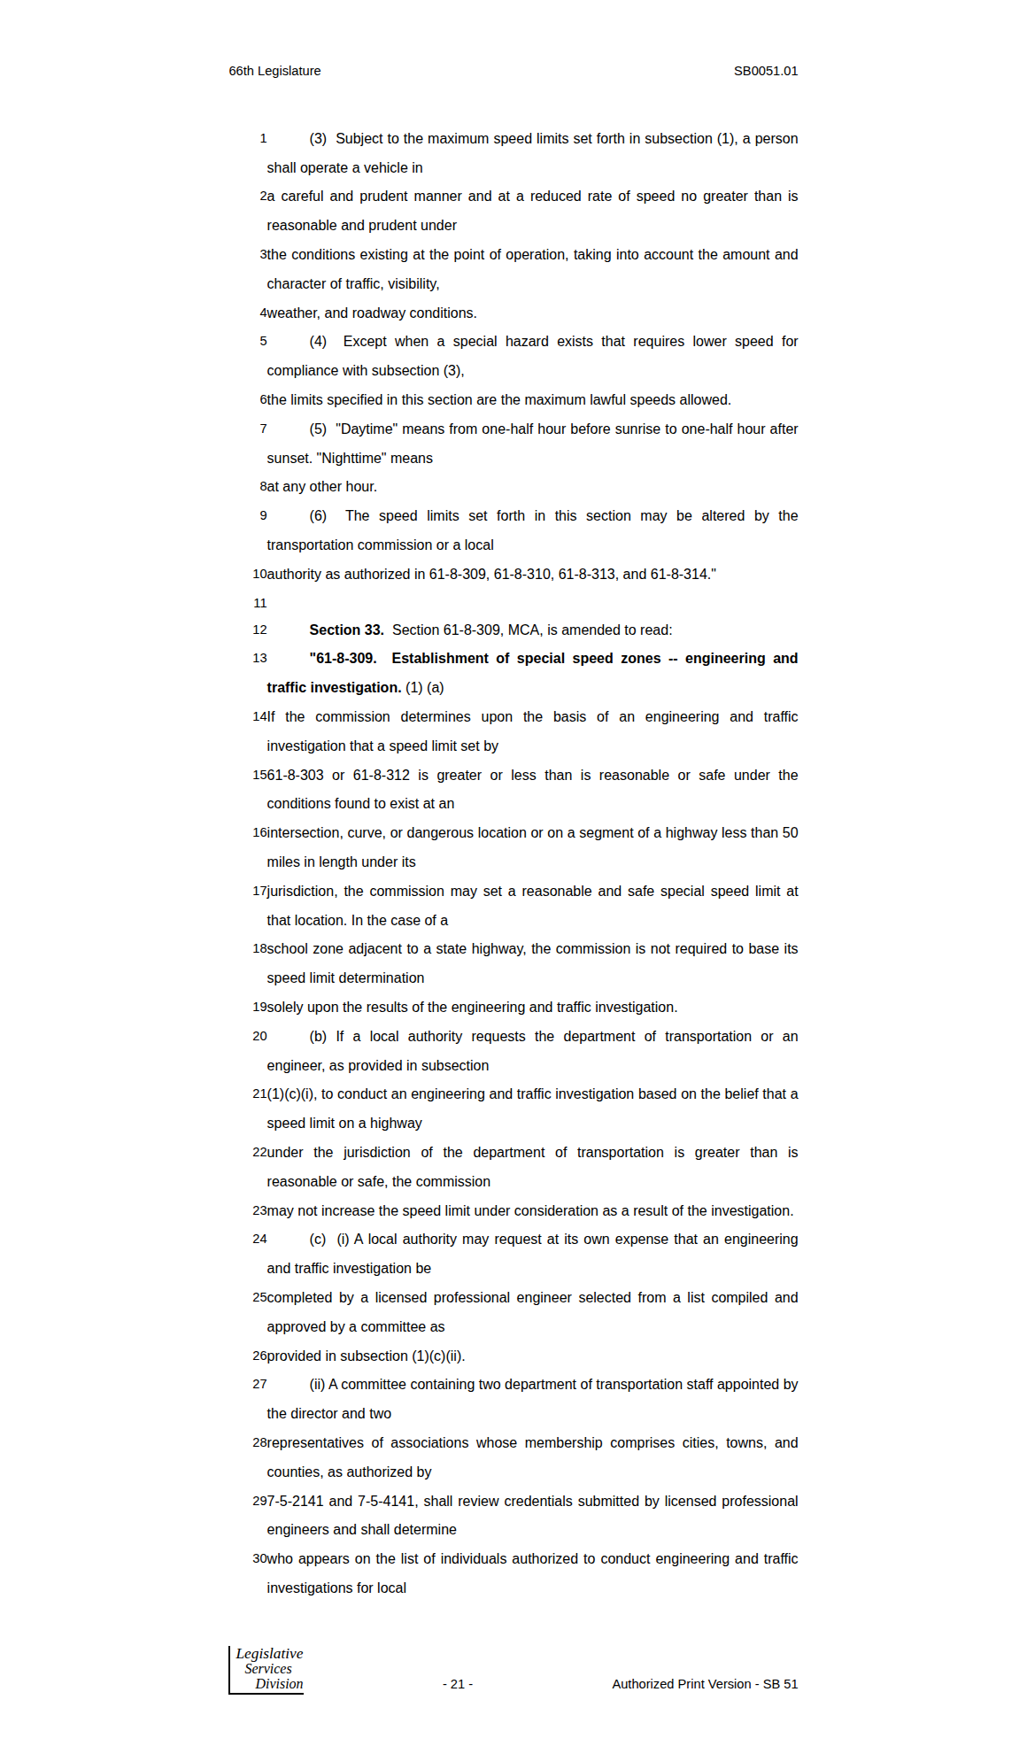66th Legislature
SB0051.01
| 1 | (3) Subject to the maximum speed limits set forth in subsection (1), a person shall operate a vehicle in |
| 2 | a careful and prudent manner and at a reduced rate of speed no greater than is reasonable and prudent under |
| 3 | the conditions existing at the point of operation, taking into account the amount and character of traffic, visibility, |
| 4 | weather, and roadway conditions. |
| 5 | (4) Except when a special hazard exists that requires lower speed for compliance with subsection (3), |
| 6 | the limits specified in this section are the maximum lawful speeds allowed. |
| 7 | (5) "Daytime" means from one-half hour before sunrise to one-half hour after sunset. "Nighttime" means |
| 8 | at any other hour. |
| 9 | (6) The speed limits set forth in this section may be altered by the transportation commission or a local |
| 10 | authority as authorized in 61-8-309, 61-8-310, 61-8-313, and 61-8-314." |
| 11 | |
| 12 | Section 33. Section 61-8-309, MCA, is amended to read: |
| 13 | "61-8-309. Establishment of special speed zones -- engineering and traffic investigation. (1) (a) |
| 14 | If the commission determines upon the basis of an engineering and traffic investigation that a speed limit set by |
| 15 | 61-8-303 or 61-8-312 is greater or less than is reasonable or safe under the conditions found to exist at an |
| 16 | intersection, curve, or dangerous location or on a segment of a highway less than 50 miles in length under its |
| 17 | jurisdiction, the commission may set a reasonable and safe special speed limit at that location. In the case of a |
| 18 | school zone adjacent to a state highway, the commission is not required to base its speed limit determination |
| 19 | solely upon the results of the engineering and traffic investigation. |
| 20 | (b) If a local authority requests the department of transportation or an engineer, as provided in subsection |
| 21 | (1)(c)(i), to conduct an engineering and traffic investigation based on the belief that a speed limit on a highway |
| 22 | under the jurisdiction of the department of transportation is greater than is reasonable or safe, the commission |
| 23 | may not increase the speed limit under consideration as a result of the investigation. |
| 24 | (c) (i) A local authority may request at its own expense that an engineering and traffic investigation be |
| 25 | completed by a licensed professional engineer selected from a list compiled and approved by a committee as |
| 26 | provided in subsection (1)(c)(ii). |
| 27 | (ii) A committee containing two department of transportation staff appointed by the director and two |
| 28 | representatives of associations whose membership comprises cities, towns, and counties, as authorized by |
| 29 | 7-5-2141 and 7-5-4141, shall review credentials submitted by licensed professional engineers and shall determine |
| 30 | who appears on the list of individuals authorized to conduct engineering and traffic investigations for local |
Legislative Services Division
- 21 -
Authorized Print Version - SB 51